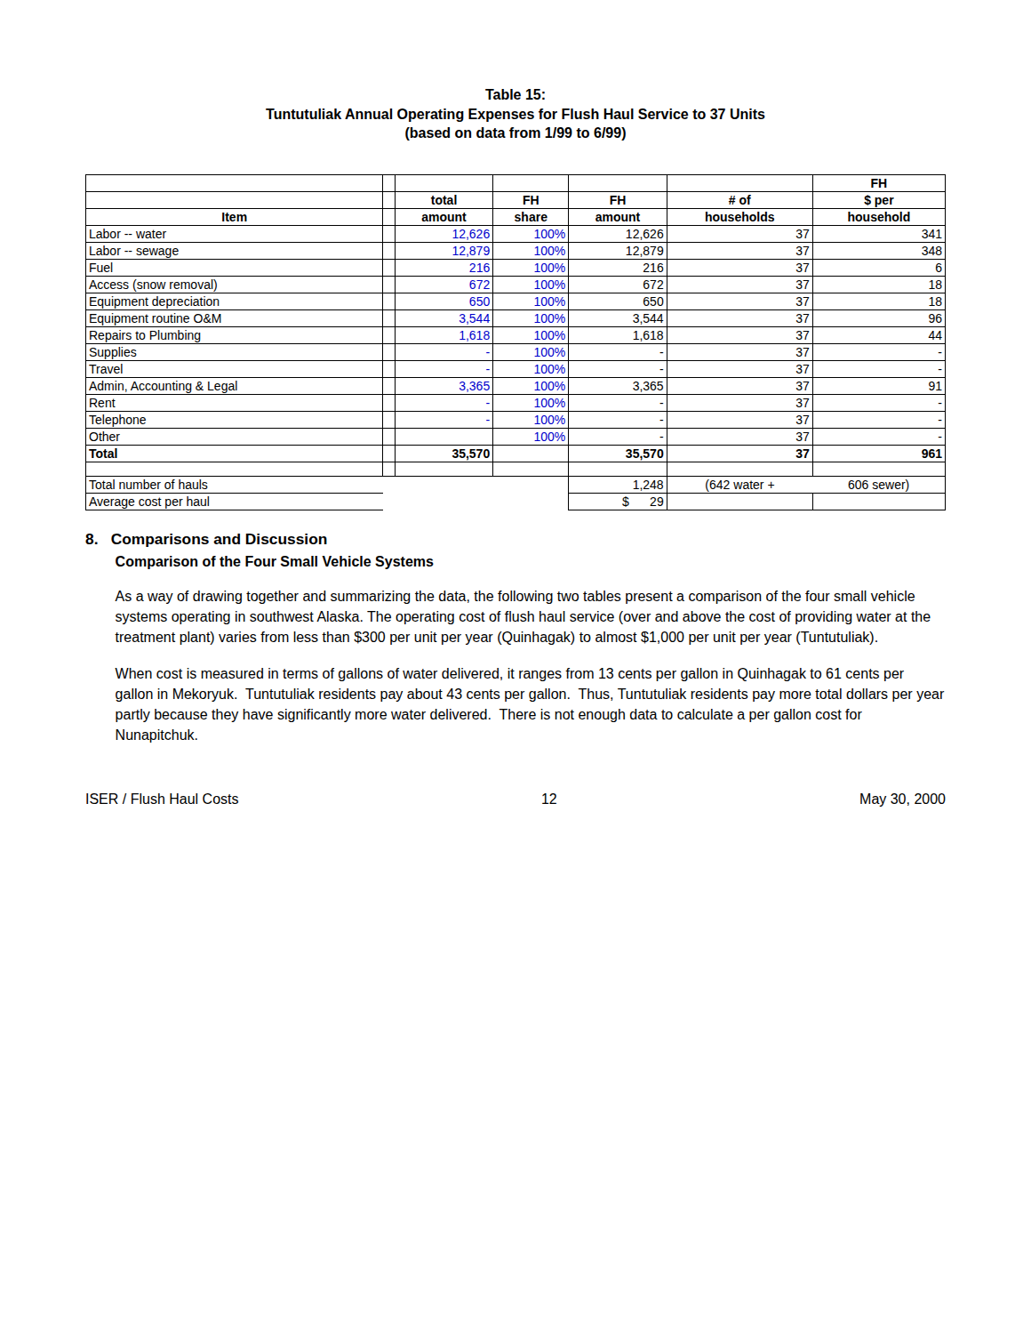Table 15:
Tuntutuliak Annual Operating Expenses for Flush Haul Service to 37 Units
(based on data from 1/99 to 6/99)
| | | | | | | FH |
| | | total | FH | FH | # of | $ per |
| Item | | amount | share | amount | households | household |
| Labor -- water | | 12,626 | 100% | 12,626 | 37 | 341 |
| Labor -- sewage | | 12,879 | 100% | 12,879 | 37 | 348 |
| Fuel | | 216 | 100% | 216 | 37 | 6 |
| Access (snow removal) | | 672 | 100% | 672 | 37 | 18 |
| Equipment depreciation | | 650 | 100% | 650 | 37 | 18 |
| Equipment routine O&M | | 3,544 | 100% | 3,544 | 37 | 96 |
| Repairs to Plumbing | | 1,618 | 100% | 1,618 | 37 | 44 |
| Supplies | | - | 100% | - | 37 | - |
| Travel | | - | 100% | - | 37 | - |
| Admin, Accounting & Legal | | 3,365 | 100% | 3,365 | 37 | 91 |
| Rent | | - | 100% | - | 37 | - |
| Telephone | | - | 100% | - | 37 | - |
| Other | | | 100% | - | 37 | - |
| Total | | 35,570 | | 35,570 | 37 | 961 |
| Total number of hauls | | | | 1,248 | (642 water + | 606 sewer) |
| Average cost per haul | | | | $ 29 | | |
8. Comparisons and Discussion
Comparison of the Four Small Vehicle Systems
As a way of drawing together and summarizing the data, the following two tables present a comparison of the four small vehicle systems operating in southwest Alaska. The operating cost of flush haul service (over and above the cost of providing water at the treatment plant) varies from less than $300 per unit per year (Quinhagak) to almost $1,000 per unit per year (Tuntutuliak).
When cost is measured in terms of gallons of water delivered, it ranges from 13 cents per gallon in Quinhagak to 61 cents per gallon in Mekoryuk. Tuntutuliak residents pay about 43 cents per gallon. Thus, Tuntutuliak residents pay more total dollars per year partly because they have significantly more water delivered. There is not enough data to calculate a per gallon cost for Nunapitchuk.
ISER / Flush Haul Costs 12 May 30, 2000